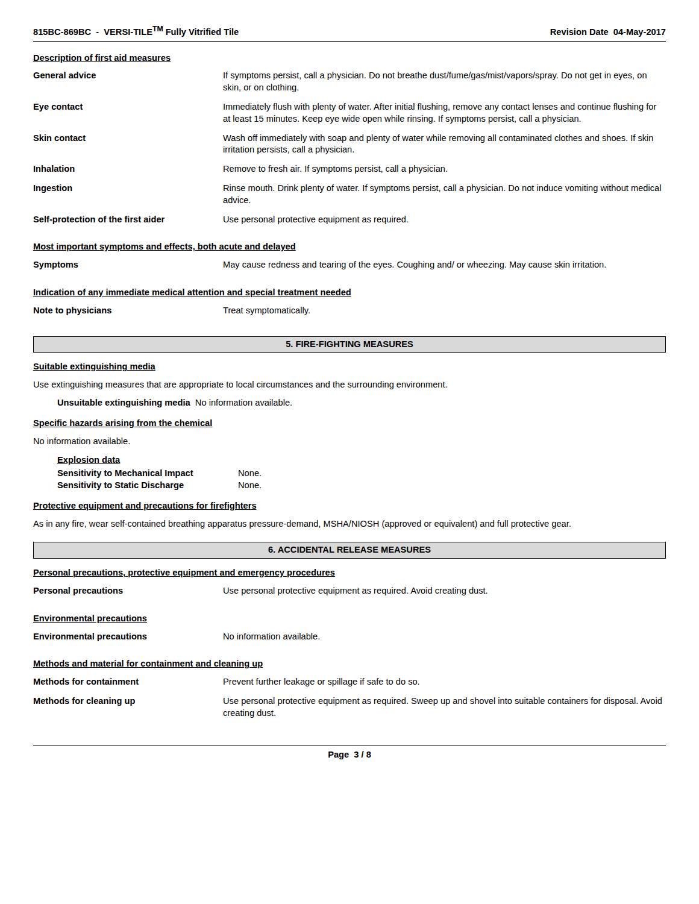815BC-869BC - VERSI-TILETM Fully Vitrified Tile
Revision Date 04-May-2017
Description of first aid measures
| General advice | If symptoms persist, call a physician. Do not breathe dust/fume/gas/mist/vapors/spray. Do not get in eyes, on skin, or on clothing. |
| Eye contact | Immediately flush with plenty of water. After initial flushing, remove any contact lenses and continue flushing for at least 15 minutes. Keep eye wide open while rinsing. If symptoms persist, call a physician. |
| Skin contact | Wash off immediately with soap and plenty of water while removing all contaminated clothes and shoes. If skin irritation persists, call a physician. |
| Inhalation | Remove to fresh air. If symptoms persist, call a physician. |
| Ingestion | Rinse mouth. Drink plenty of water. If symptoms persist, call a physician. Do not induce vomiting without medical advice. |
| Self-protection of the first aider | Use personal protective equipment as required. |
Most important symptoms and effects, both acute and delayed
| Symptoms | May cause redness and tearing of the eyes. Coughing and/ or wheezing. May cause skin irritation. |
Indication of any immediate medical attention and special treatment needed
| Note to physicians | Treat symptomatically. |
5. FIRE-FIGHTING MEASURES
Suitable extinguishing media
Use extinguishing measures that are appropriate to local circumstances and the surrounding environment.
Unsuitable extinguishing media No information available.
Specific hazards arising from the chemical
No information available.
Explosion data
Sensitivity to Mechanical Impact None.
Sensitivity to Static Discharge None.
Protective equipment and precautions for firefighters
As in any fire, wear self-contained breathing apparatus pressure-demand, MSHA/NIOSH (approved or equivalent) and full protective gear.
6. ACCIDENTAL RELEASE MEASURES
Personal precautions, protective equipment and emergency procedures
| Personal precautions | Use personal protective equipment as required. Avoid creating dust. |
Environmental precautions
| Environmental precautions | No information available. |
Methods and material for containment and cleaning up
| Methods for containment | Prevent further leakage or spillage if safe to do so. |
| Methods for cleaning up | Use personal protective equipment as required. Sweep up and shovel into suitable containers for disposal. Avoid creating dust. |
Page 3 / 8